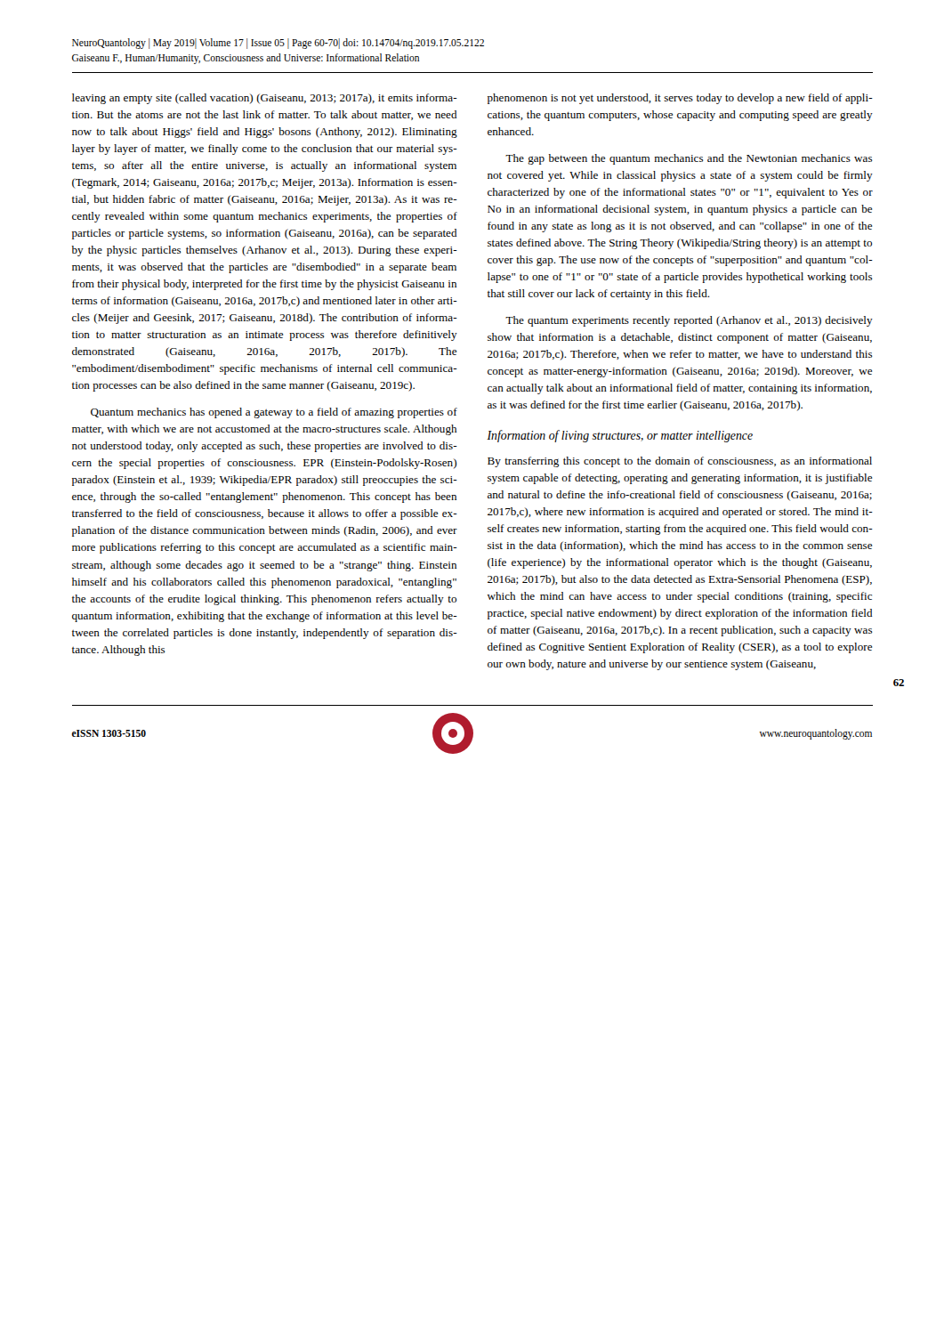NeuroQuantology | May 2019| Volume 17 | Issue 05 | Page 60-70| doi: 10.14704/nq.2019.17.05.2122 Gaiseanu F., Human/Humanity, Consciousness and Universe: Informational Relation
leaving an empty site (called vacation) (Gaiseanu, 2013; 2017a), it emits information. But the atoms are not the last link of matter. To talk about matter, we need now to talk about Higgs' field and Higgs' bosons (Anthony, 2012). Eliminating layer by layer of matter, we finally come to the conclusion that our material systems, so after all the entire universe, is actually an informational system (Tegmark, 2014; Gaiseanu, 2016a; 2017b,c; Meijer, 2013a). Information is essential, but hidden fabric of matter (Gaiseanu, 2016a; Meijer, 2013a). As it was recently revealed within some quantum mechanics experiments, the properties of particles or particle systems, so information (Gaiseanu, 2016a), can be separated by the physic particles themselves (Arhanov et al., 2013). During these experiments, it was observed that the particles are "disembodied" in a separate beam from their physical body, interpreted for the first time by the physicist Gaiseanu in terms of information (Gaiseanu, 2016a, 2017b,c) and mentioned later in other articles (Meijer and Geesink, 2017; Gaiseanu, 2018d). The contribution of information to matter structuration as an intimate process was therefore definitively demonstrated (Gaiseanu, 2016a, 2017b, 2017b). The "embodiment/disembodiment" specific mechanisms of internal cell communication processes can be also defined in the same manner (Gaiseanu, 2019c).
Quantum mechanics has opened a gateway to a field of amazing properties of matter, with which we are not accustomed at the macro-structures scale. Although not understood today, only accepted as such, these properties are involved to discern the special properties of consciousness. EPR (Einstein-Podolsky-Rosen) paradox (Einstein et al., 1939; Wikipedia/EPR paradox) still preoccupies the science, through the so-called "entanglement" phenomenon. This concept has been transferred to the field of consciousness, because it allows to offer a possible explanation of the distance communication between minds (Radin, 2006), and ever more publications referring to this concept are accumulated as a scientific mainstream, although some decades ago it seemed to be a "strange" thing. Einstein himself and his collaborators called this phenomenon paradoxical, "entangling" the accounts of the erudite logical thinking. This phenomenon refers actually to quantum information, exhibiting that the exchange of information at this level between the correlated particles is done instantly, independently of separation distance. Although this
phenomenon is not yet understood, it serves today to develop a new field of applications, the quantum computers, whose capacity and computing speed are greatly enhanced.
The gap between the quantum mechanics and the Newtonian mechanics was not covered yet. While in classical physics a state of a system could be firmly characterized by one of the informational states "0" or "1", equivalent to Yes or No in an informational decisional system, in quantum physics a particle can be found in any state as long as it is not observed, and can "collapse" in one of the states defined above. The String Theory (Wikipedia/String theory) is an attempt to cover this gap. The use now of the concepts of "superposition" and quantum "collapse" to one of "1" or "0" state of a particle provides hypothetical working tools that still cover our lack of certainty in this field.
The quantum experiments recently reported (Arhanov et al., 2013) decisively show that information is a detachable, distinct component of matter (Gaiseanu, 2016a; 2017b,c). Therefore, when we refer to matter, we have to understand this concept as matter-energy-information (Gaiseanu, 2016a; 2019d). Moreover, we can actually talk about an informational field of matter, containing its information, as it was defined for the first time earlier (Gaiseanu, 2016a, 2017b).
Information of living structures, or matter intelligence
By transferring this concept to the domain of consciousness, as an informational system capable of detecting, operating and generating information, it is justifiable and natural to define the info-creational field of consciousness (Gaiseanu, 2016a; 2017b,c), where new information is acquired and operated or stored. The mind itself creates new information, starting from the acquired one. This field would consist in the data (information), which the mind has access to in the common sense (life experience) by the informational operator which is the thought (Gaiseanu, 2016a; 2017b), but also to the data detected as Extra-Sensorial Phenomena (ESP), which the mind can have access to under special conditions (training, specific practice, special native endowment) by direct exploration of the information field of matter (Gaiseanu, 2016a, 2017b,c). In a recent publication, such a capacity was defined as Cognitive Sentient Exploration of Reality (CSER), as a tool to explore our own body, nature and universe by our sentience system (Gaiseanu,
62
eISSN 1303-5150 www.neuroquantology.com